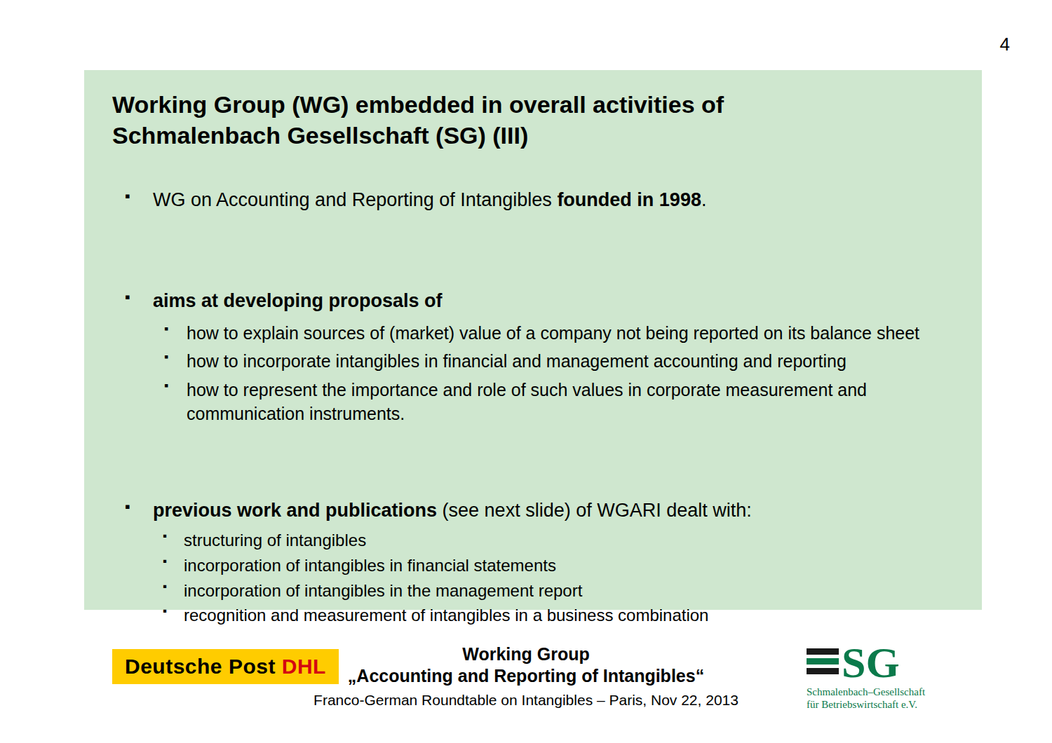4
Working Group (WG) embedded in overall activities of
Schmalenbach Gesellschaft (SG) (III)
WG on Accounting and Reporting of Intangibles founded in 1998.
aims at developing proposals of
how to explain sources of (market) value of a company not being reported on its balance sheet
how to incorporate intangibles in financial and management accounting and reporting
how to represent the importance and role of such values in corporate measurement and communication instruments.
previous work and publications (see next slide) of WGARI dealt with:
structuring of intangibles
incorporation of intangibles in financial statements
incorporation of intangibles in the management report
recognition and measurement of intangibles in a business combination
Deutsche Post DHL
Working Group
„Accounting and Reporting of Intangibles“
Franco-German Roundtable on Intangibles – Paris, Nov 22, 2013
SG
Schmalenbach–Gesellschaft
für Betriebswirtschaft e.V.